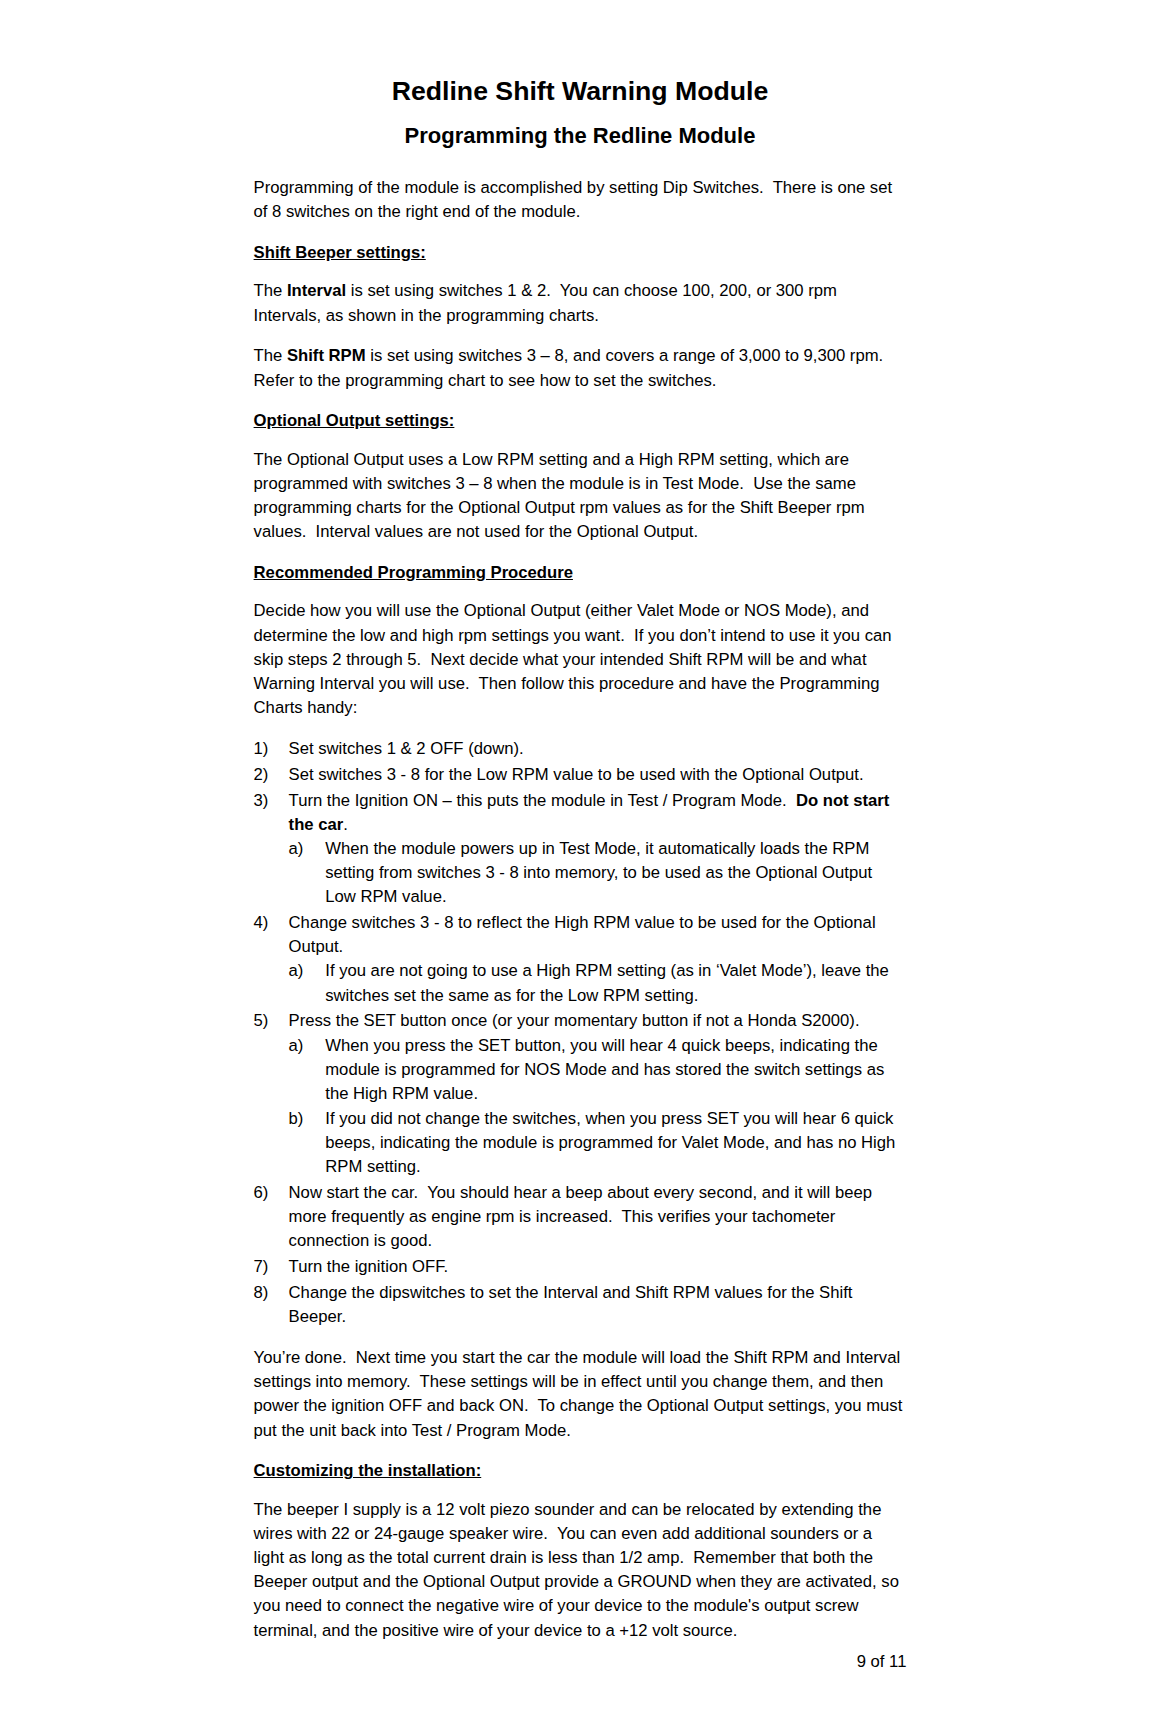Redline Shift Warning Module
Programming the Redline Module
Programming of the module is accomplished by setting Dip Switches. There is one set of 8 switches on the right end of the module.
Shift Beeper settings:
The Interval is set using switches 1 & 2. You can choose 100, 200, or 300 rpm Intervals, as shown in the programming charts.
The Shift RPM is set using switches 3 – 8, and covers a range of 3,000 to 9,300 rpm. Refer to the programming chart to see how to set the switches.
Optional Output settings:
The Optional Output uses a Low RPM setting and a High RPM setting, which are programmed with switches 3 – 8 when the module is in Test Mode. Use the same programming charts for the Optional Output rpm values as for the Shift Beeper rpm values. Interval values are not used for the Optional Output.
Recommended Programming Procedure
Decide how you will use the Optional Output (either Valet Mode or NOS Mode), and determine the low and high rpm settings you want. If you don’t intend to use it you can skip steps 2 through 5. Next decide what your intended Shift RPM will be and what Warning Interval you will use. Then follow this procedure and have the Programming Charts handy:
Set switches 1 & 2 OFF (down).
Set switches 3 - 8 for the Low RPM value to be used with the Optional Output.
Turn the Ignition ON – this puts the module in Test / Program Mode. Do not start the car.
When the module powers up in Test Mode, it automatically loads the RPM setting from switches 3 - 8 into memory, to be used as the Optional Output Low RPM value.
Change switches 3 - 8 to reflect the High RPM value to be used for the Optional Output.
If you are not going to use a High RPM setting (as in ‘Valet Mode’), leave the switches set the same as for the Low RPM setting.
Press the SET button once (or your momentary button if not a Honda S2000).
When you press the SET button, you will hear 4 quick beeps, indicating the module is programmed for NOS Mode and has stored the switch settings as the High RPM value.
If you did not change the switches, when you press SET you will hear 6 quick beeps, indicating the module is programmed for Valet Mode, and has no High RPM setting.
Now start the car. You should hear a beep about every second, and it will beep more frequently as engine rpm is increased. This verifies your tachometer connection is good.
Turn the ignition OFF.
Change the dipswitches to set the Interval and Shift RPM values for the Shift Beeper.
You’re done. Next time you start the car the module will load the Shift RPM and Interval settings into memory. These settings will be in effect until you change them, and then power the ignition OFF and back ON. To change the Optional Output settings, you must put the unit back into Test / Program Mode.
Customizing the installation:
The beeper I supply is a 12 volt piezo sounder and can be relocated by extending the wires with 22 or 24-gauge speaker wire. You can even add additional sounders or a light as long as the total current drain is less than 1/2 amp. Remember that both the Beeper output and the Optional Output provide a GROUND when they are activated, so you need to connect the negative wire of your device to the module's output screw terminal, and the positive wire of your device to a +12 volt source.
9 of 11